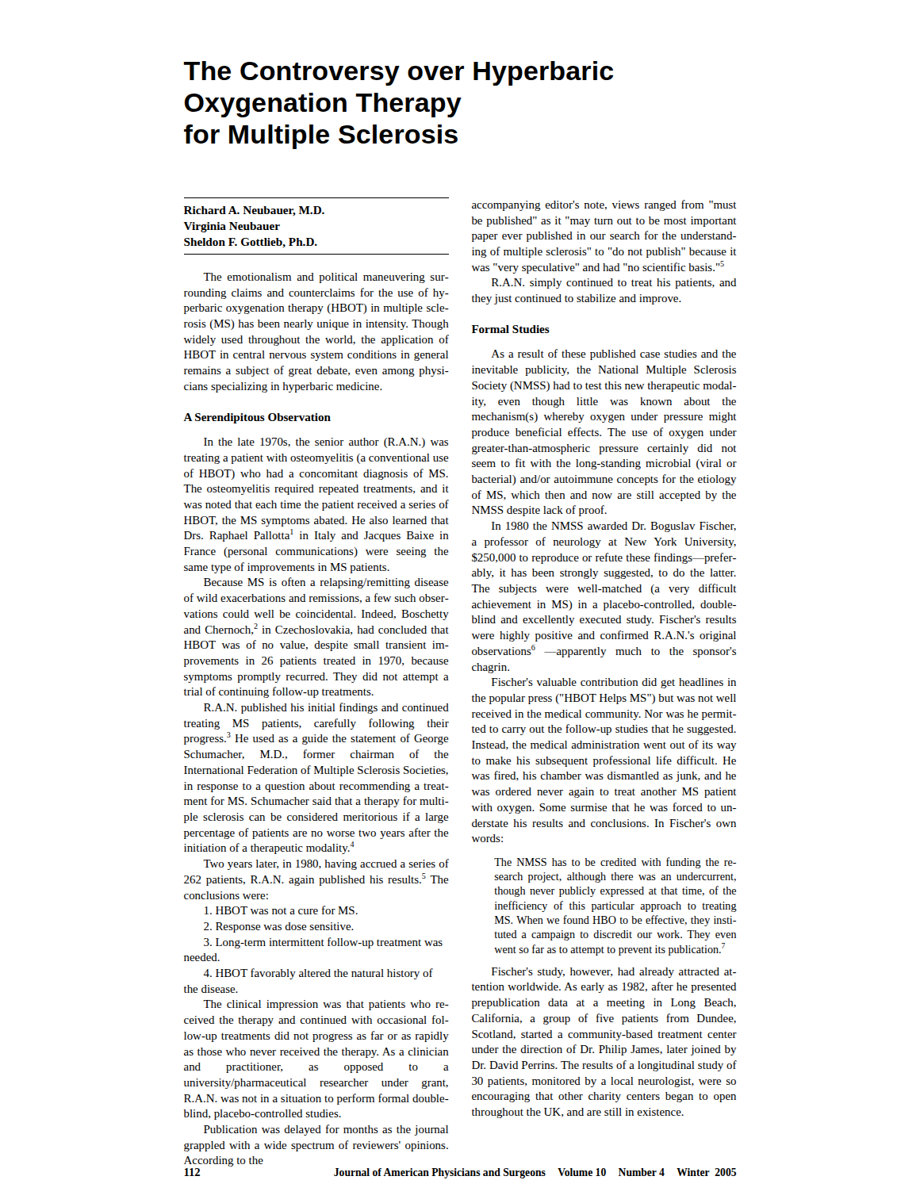The Controversy over Hyperbaric Oxygenation Therapy
for Multiple Sclerosis
Richard A. Neubauer, M.D.
Virginia Neubauer
Sheldon F. Gottlieb, Ph.D.
The emotionalism and political maneuvering surrounding claims and counterclaims for the use of hyperbaric oxygenation therapy (HBOT) in multiple sclerosis (MS) has been nearly unique in intensity. Though widely used throughout the world, the application of HBOT in central nervous system conditions in general remains a subject of great debate, even among physicians specializing in hyperbaric medicine.
A Serendipitous Observation
In the late 1970s, the senior author (R.A.N.) was treating a patient with osteomyelitis (a conventional use of HBOT) who had a concomitant diagnosis of MS. The osteomyelitis required repeated treatments, and it was noted that each time the patient received a series of HBOT, the MS symptoms abated. He also learned that Drs. Raphael Pallotta1 in Italy and Jacques Baixe in France (personal communications) were seeing the same type of improvements in MS patients.
Because MS is often a relapsing/remitting disease of wild exacerbations and remissions, a few such observations could well be coincidental. Indeed, Boschetty and Chernoch,2 in Czechoslovakia, had concluded that HBOT was of no value, despite small transient improvements in 26 patients treated in 1970, because symptoms promptly recurred. They did not attempt a trial of continuing follow-up treatments.
R.A.N. published his initial findings and continued treating MS patients, carefully following their progress.3 He used as a guide the statement of George Schumacher, M.D., former chairman of the International Federation of Multiple Sclerosis Societies, in response to a question about recommending a treatment for MS. Schumacher said that a therapy for multiple sclerosis can be considered meritorious if a large percentage of patients are no worse two years after the initiation of a therapeutic modality.4
Two years later, in 1980, having accrued a series of 262 patients, R.A.N. again published his results.5 The conclusions were:
1. HBOT was not a cure for MS.
2. Response was dose sensitive.
3. Long-term intermittent follow-up treatment was needed.
4. HBOT favorably altered the natural history of the disease.
The clinical impression was that patients who received the therapy and continued with occasional follow-up treatments did not progress as far or as rapidly as those who never received the therapy. As a clinician and practitioner, as opposed to a university/pharmaceutical researcher under grant, R.A.N. was not in a situation to perform formal double-blind, placebo-controlled studies.
Publication was delayed for months as the journal grappled with a wide spectrum of reviewers' opinions. According to the
accompanying editor's note, views ranged from "must be published" as it "may turn out to be most important paper ever published in our search for the understanding of multiple sclerosis" to "do not publish" because it was "very speculative" and had "no scientific basis."5
R.A.N. simply continued to treat his patients, and they just continued to stabilize and improve.
Formal Studies
As a result of these published case studies and the inevitable publicity, the National Multiple Sclerosis Society (NMSS) had to test this new therapeutic modality, even though little was known about the mechanism(s) whereby oxygen under pressure might produce beneficial effects. The use of oxygen under greater-than-atmospheric pressure certainly did not seem to fit with the long-standing microbial (viral or bacterial) and/or autoimmune concepts for the etiology of MS, which then and now are still accepted by the NMSS despite lack of proof.
In 1980 the NMSS awarded Dr. Boguslav Fischer, a professor of neurology at New York University, $250,000 to reproduce or refute these findings—preferably, it has been strongly suggested, to do the latter. The subjects were well-matched (a very difficult achievement in MS) in a placebo-controlled, double-blind and excellently executed study. Fischer's results were highly positive and confirmed R.A.N.'s original observations6 —apparently much to the sponsor's chagrin.
Fischer's valuable contribution did get headlines in the popular press ("HBOT Helps MS") but was not well received in the medical community. Nor was he permitted to carry out the follow-up studies that he suggested. Instead, the medical administration went out of its way to make his subsequent professional life difficult. He was fired, his chamber was dismantled as junk, and he was ordered never again to treat another MS patient with oxygen. Some surmise that he was forced to understate his results and conclusions. In Fischer's own words:
The NMSS has to be credited with funding the research project, although there was an undercurrent, though never publicly expressed at that time, of the inefficiency of this particular approach to treating MS. When we found HBO to be effective, they instituted a campaign to discredit our work. They even went so far as to attempt to prevent its publication.7
Fischer's study, however, had already attracted attention worldwide. As early as 1982, after he presented prepublication data at a meeting in Long Beach, California, a group of five patients from Dundee, Scotland, started a community-based treatment center under the direction of Dr. Philip James, later joined by Dr. David Perrins. The results of a longitudinal study of 30 patients, monitored by a local neurologist, were so encouraging that other charity centers began to open throughout the UK, and are still in existence.
112
Journal of American Physicians and Surgeons Volume 10 Number 4 Winter 2005